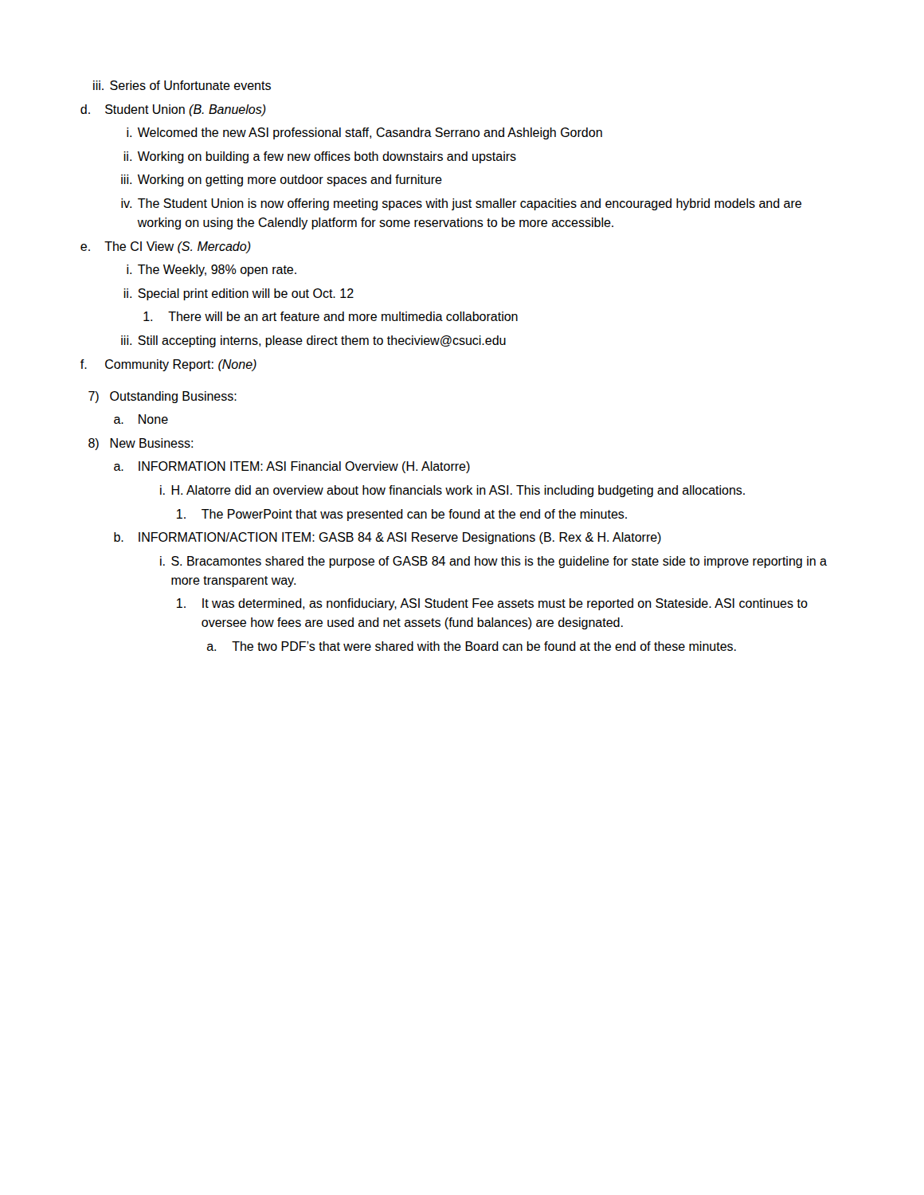iii. Series of Unfortunate events
d. Student Union (B. Banuelos)
i. Welcomed the new ASI professional staff, Casandra Serrano and Ashleigh Gordon
ii. Working on building a few new offices both downstairs and upstairs
iii. Working on getting more outdoor spaces and furniture
iv. The Student Union is now offering meeting spaces with just smaller capacities and encouraged hybrid models and are working on using the Calendly platform for some reservations to be more accessible.
e. The CI View (S. Mercado)
i. The Weekly, 98% open rate.
ii. Special print edition will be out Oct. 12
1. There will be an art feature and more multimedia collaboration
iii. Still accepting interns, please direct them to theciview@csuci.edu
f. Community Report: (None)
7) Outstanding Business:
a. None
8) New Business:
a. INFORMATION ITEM: ASI Financial Overview (H. Alatorre)
i. H. Alatorre did an overview about how financials work in ASI. This including budgeting and allocations.
1. The PowerPoint that was presented can be found at the end of the minutes.
b. INFORMATION/ACTION ITEM: GASB 84 & ASI Reserve Designations (B. Rex & H. Alatorre)
i. S. Bracamontes shared the purpose of GASB 84 and how this is the guideline for state side to improve reporting in a more transparent way.
1. It was determined, as nonfiduciary, ASI Student Fee assets must be reported on Stateside. ASI continues to oversee how fees are used and net assets (fund balances) are designated.
a. The two PDF’s that were shared with the Board can be found at the end of these minutes.